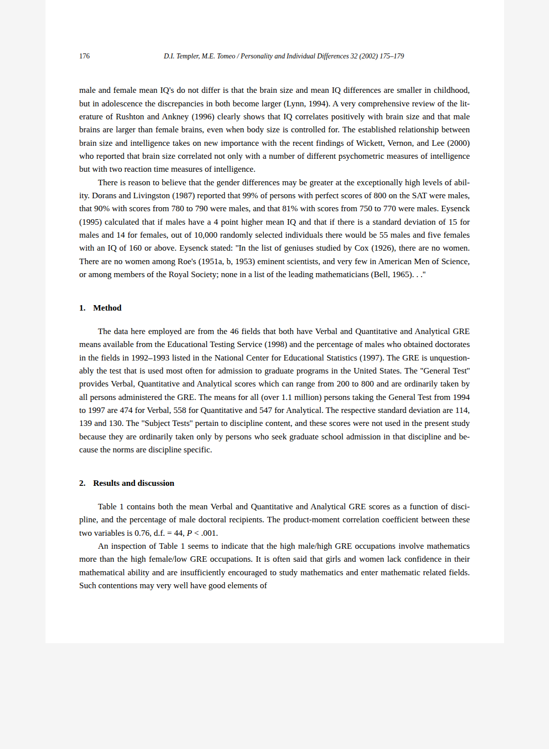176 D.I. Templer, M.E. Tomeo / Personality and Individual Differences 32 (2002) 175–179
male and female mean IQ's do not differ is that the brain size and mean IQ differences are smaller in childhood, but in adolescence the discrepancies in both become larger (Lynn, 1994). A very comprehensive review of the literature of Rushton and Ankney (1996) clearly shows that IQ correlates positively with brain size and that male brains are larger than female brains, even when body size is controlled for. The established relationship between brain size and intelligence takes on new importance with the recent findings of Wickett, Vernon, and Lee (2000) who reported that brain size correlated not only with a number of different psychometric measures of intelligence but with two reaction time measures of intelligence.
There is reason to believe that the gender differences may be greater at the exceptionally high levels of ability. Dorans and Livingston (1987) reported that 99% of persons with perfect scores of 800 on the SAT were males, that 90% with scores from 780 to 790 were males, and that 81% with scores from 750 to 770 were males. Eysenck (1995) calculated that if males have a 4 point higher mean IQ and that if there is a standard deviation of 15 for males and 14 for females, out of 10,000 randomly selected individuals there would be 55 males and five females with an IQ of 160 or above. Eysenck stated: ''In the list of geniuses studied by Cox (1926), there are no women. There are no women among Roe's (1951a, b, 1953) eminent scientists, and very few in American Men of Science, or among members of the Royal Society; none in a list of the leading mathematicians (Bell, 1965). . .''
1. Method
The data here employed are from the 46 fields that both have Verbal and Quantitative and Analytical GRE means available from the Educational Testing Service (1998) and the percentage of males who obtained doctorates in the fields in 1992–1993 listed in the National Center for Educational Statistics (1997). The GRE is unquestionably the test that is used most often for admission to graduate programs in the United States. The ''General Test'' provides Verbal, Quantitative and Analytical scores which can range from 200 to 800 and are ordinarily taken by all persons administered the GRE. The means for all (over 1.1 million) persons taking the General Test from 1994 to 1997 are 474 for Verbal, 558 for Quantitative and 547 for Analytical. The respective standard deviation are 114, 139 and 130. The ''Subject Tests'' pertain to discipline content, and these scores were not used in the present study because they are ordinarily taken only by persons who seek graduate school admission in that discipline and because the norms are discipline specific.
2. Results and discussion
Table 1 contains both the mean Verbal and Quantitative and Analytical GRE scores as a function of discipline, and the percentage of male doctoral recipients. The product-moment correlation coefficient between these two variables is 0.76, d.f. = 44, P < .001.
An inspection of Table 1 seems to indicate that the high male/high GRE occupations involve mathematics more than the high female/low GRE occupations. It is often said that girls and women lack confidence in their mathematical ability and are insufficiently encouraged to study mathematics and enter mathematic related fields. Such contentions may very well have good elements of